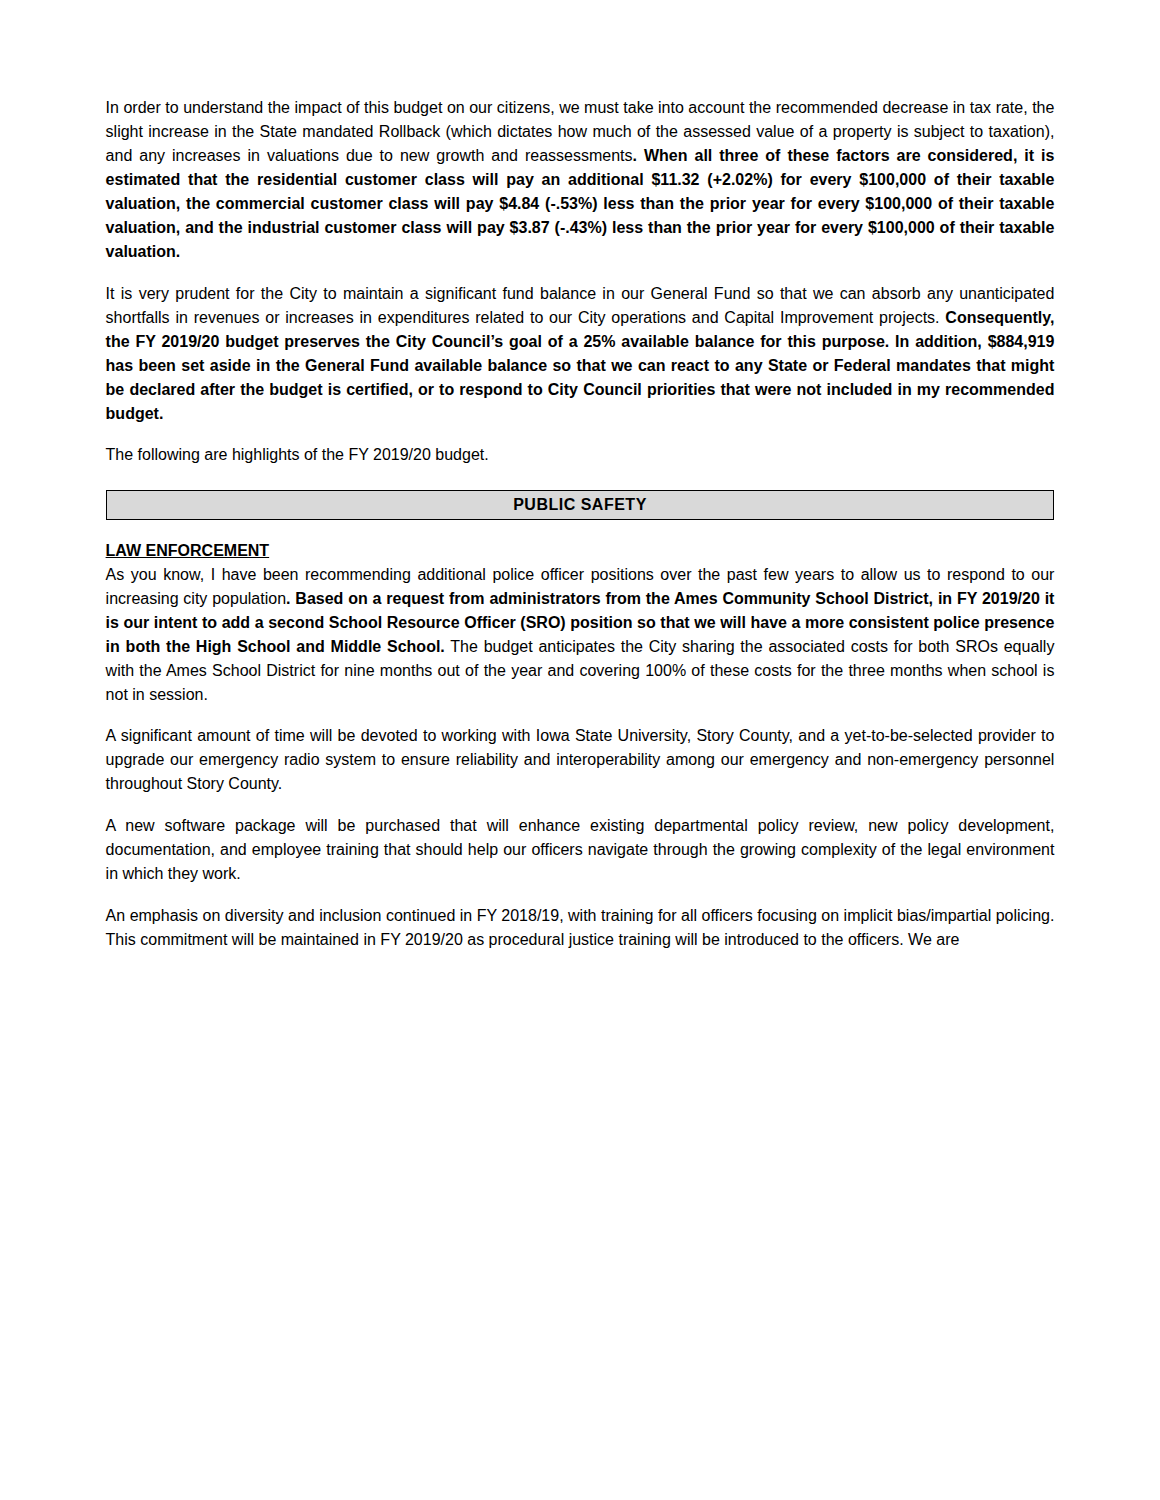In order to understand the impact of this budget on our citizens, we must take into account the recommended decrease in tax rate, the slight increase in the State mandated Rollback (which dictates how much of the assessed value of a property is subject to taxation), and any increases in valuations due to new growth and reassessments. When all three of these factors are considered, it is estimated that the residential customer class will pay an additional $11.32 (+2.02%) for every $100,000 of their taxable valuation, the commercial customer class will pay $4.84 (-.53%) less than the prior year for every $100,000 of their taxable valuation, and the industrial customer class will pay $3.87 (-.43%) less than the prior year for every $100,000 of their taxable valuation.
It is very prudent for the City to maintain a significant fund balance in our General Fund so that we can absorb any unanticipated shortfalls in revenues or increases in expenditures related to our City operations and Capital Improvement projects. Consequently, the FY 2019/20 budget preserves the City Council’s goal of a 25% available balance for this purpose. In addition, $884,919 has been set aside in the General Fund available balance so that we can react to any State or Federal mandates that might be declared after the budget is certified, or to respond to City Council priorities that were not included in my recommended budget.
The following are highlights of the FY 2019/20 budget.
PUBLIC SAFETY
LAW ENFORCEMENT
As you know, I have been recommending additional police officer positions over the past few years to allow us to respond to our increasing city population. Based on a request from administrators from the Ames Community School District, in FY 2019/20 it is our intent to add a second School Resource Officer (SRO) position so that we will have a more consistent police presence in both the High School and Middle School. The budget anticipates the City sharing the associated costs for both SROs equally with the Ames School District for nine months out of the year and covering 100% of these costs for the three months when school is not in session.
A significant amount of time will be devoted to working with Iowa State University, Story County, and a yet-to-be-selected provider to upgrade our emergency radio system to ensure reliability and interoperability among our emergency and non-emergency personnel throughout Story County.
A new software package will be purchased that will enhance existing departmental policy review, new policy development, documentation, and employee training that should help our officers navigate through the growing complexity of the legal environment in which they work.
An emphasis on diversity and inclusion continued in FY 2018/19, with training for all officers focusing on implicit bias/impartial policing. This commitment will be maintained in FY 2019/20 as procedural justice training will be introduced to the officers. We are